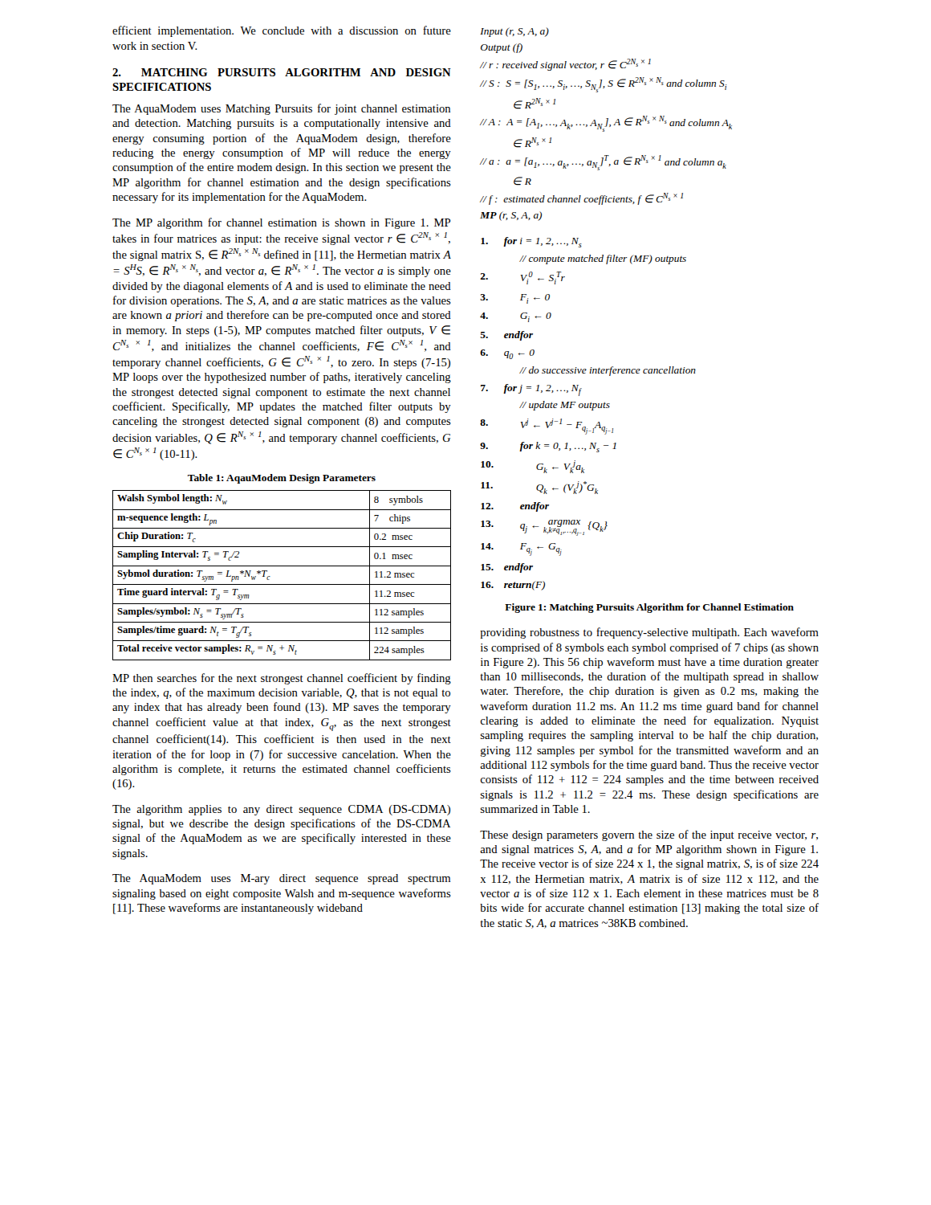efficient implementation. We conclude with a discussion on future work in section V.
2. Matching Pursuits Algorithm and Design Specifications
The AquaModem uses Matching Pursuits for joint channel estimation and detection. Matching pursuits is a computationally intensive and energy consuming portion of the AquaModem design, therefore reducing the energy consumption of MP will reduce the energy consumption of the entire modem design. In this section we present the MP algorithm for channel estimation and the design specifications necessary for its implementation for the AquaModem.
The MP algorithm for channel estimation is shown in Figure 1. MP takes in four matrices as input: the receive signal vector r ∈ C2Ns × 1, the signal matrix S, ∈ R2Ns × Ns defined in [11], the Hermetian matrix A = SHS, ∈ RNs × Ns, and vector a, ∈ RNs × 1. The vector a is simply one divided by the diagonal elements of A and is used to eliminate the need for division operations. The S, A, and a are static matrices as the values are known a priori and therefore can be pre-computed once and stored in memory. In steps (1-5), MP computes matched filter outputs, V ∈ CNs × 1, and initializes the channel coefficients, F∈ CNs× 1, and temporary channel coefficients, G ∈ CNs × 1, to zero. In steps (7-15) MP loops over the hypothesized number of paths, iteratively canceling the strongest detected signal component to estimate the next channel coefficient. Specifically, MP updates the matched filter outputs by canceling the strongest detected signal component (8) and computes decision variables, Q ∈ RNs × 1, and temporary channel coefficients, G ∈ CNs × 1 (10-11).
Table 1: AqauModem Design Parameters
| Walsh Symbol length: N w | 8 symbols |
| m-sequence length: L pn | 7 chips |
| Chip Duration: T c | 0.2 msec |
| Sampling Interval: T s = T c /2 | 0.1 msec |
| Sybmol duration: T sym = L pn *N w *T c | 11.2 msec |
| Time guard interval: T g = T sym | 11.2 msec |
| Samples/symbol: N s = T sym /T s | 112 samples |
| Samples/time guard: N t = T g /T s | 112 samples |
| Total receive vector samples: R v = N s + N t | 224 samples |
MP then searches for the next strongest channel coefficient by finding the index, q, of the maximum decision variable, Q, that is not equal to any index that has already been found (13). MP saves the temporary channel coefficient value at that index, Gq, as the next strongest channel coefficient(14). This coefficient is then used in the next iteration of the for loop in (7) for successive cancelation. When the algorithm is complete, it returns the estimated channel coefficients (16).
The algorithm applies to any direct sequence CDMA (DS-CDMA) signal, but we describe the design specifications of the DS-CDMA signal of the AquaModem as we are specifically interested in these signals.
The AquaModem uses M-ary direct sequence spread spectrum signaling based on eight composite Walsh and m-sequence waveforms [11]. These waveforms are instantaneously wideband
Input (r, S, A, a)
Output (f)
// r : received signal vector, r ∈ C2Ns × 1
// S : S = [S1, …, Si, …, SNs], S ∈ R2Ns × Ns and column Si
∈ R2Ns × 1
// A : A = [A1, …, Ak, …, ANs], A ∈ RNs × Ns and column Ak
∈ RNs × 1
// a : a = [a1, …, ak, …, aNs]T, a ∈ RNs × 1 and column ak
∈ R
// f : estimated channel coefficients, f ∈ CNs × 1
MP (r, S, A, a)
for i = 1, 2, …, Ns
// compute matched filter (MF) outputs
Vi0 ← SiTr
Fi ← 0
Gi ← 0
endfor
q0 ← 0
// do successive interference cancellation
for j = 1, 2, …, Nf
// update MF outputs
Vj ← Vj−1 − Fqj−1Aqj−1
for k = 0, 1, …, Ns − 1
Gk ← Vkjak
Qk ← (Vkj)*Gk
endfor
qj ← argmax k,k≠q1,…,qj−1 {Qk}
Fqj ← Gqj
endfor
return(F)
Figure 1: Matching Pursuits Algorithm for Channel Estimation
providing robustness to frequency-selective multipath. Each waveform is comprised of 8 symbols each symbol comprised of 7 chips (as shown in Figure 2). This 56 chip waveform must have a time duration greater than 10 milliseconds, the duration of the multipath spread in shallow water. Therefore, the chip duration is given as 0.2 ms, making the waveform duration 11.2 ms. An 11.2 ms time guard band for channel clearing is added to eliminate the need for equalization. Nyquist sampling requires the sampling interval to be half the chip duration, giving 112 samples per symbol for the transmitted waveform and an additional 112 symbols for the time guard band. Thus the receive vector consists of 112 + 112 = 224 samples and the time between received signals is 11.2 + 11.2 = 22.4 ms. These design specifications are summarized in Table 1.
These design parameters govern the size of the input receive vector, r, and signal matrices S, A, and a for MP algorithm shown in Figure 1. The receive vector is of size 224 x 1, the signal matrix, S, is of size 224 x 112, the Hermetian matrix, A matrix is of size 112 x 112, and the vector a is of size 112 x 1. Each element in these matrices must be 8 bits wide for accurate channel estimation [13] making the total size of the static S, A, a matrices ~38KB combined.